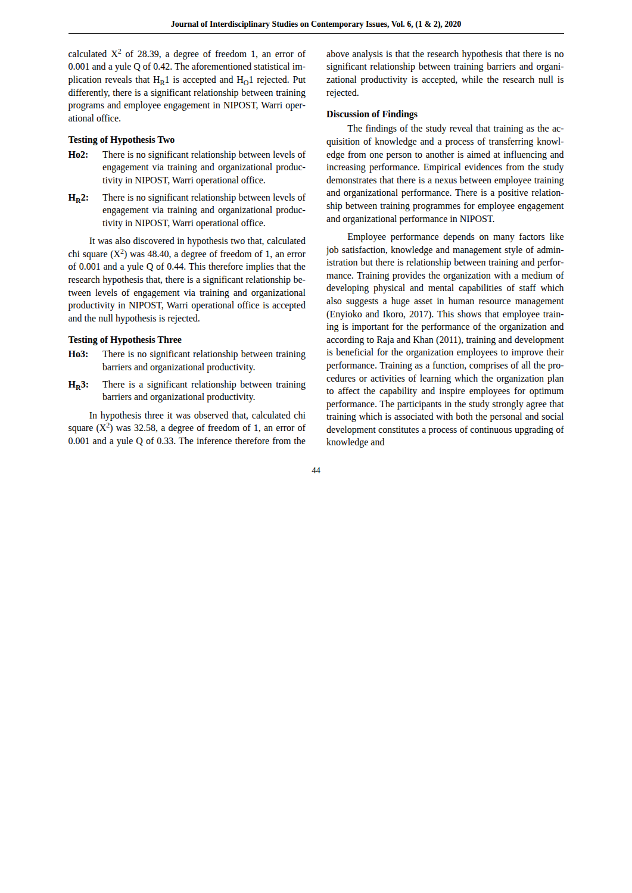Journal of Interdisciplinary Studies on Contemporary Issues, Vol. 6, (1 & 2), 2020
calculated X2 of 28.39, a degree of freedom 1, an error of 0.001 and a yule Q of 0.42. The aforementioned statistical implication reveals that HR1 is accepted and HO1 rejected. Put differently, there is a significant relationship between training programs and employee engagement in NIPOST, Warri operational office.
Testing of Hypothesis Two
Ho2:
There is no significant relationship between levels of engagement via training and organizational productivity in NIPOST, Warri operational office.
HR2:
There is no significant relationship between levels of engagement via training and organizational productivity in NIPOST, Warri operational office.
It was also discovered in hypothesis two that, calculated chi square (X2) was 48.40, a degree of freedom of 1, an error of 0.001 and a yule Q of 0.44. This therefore implies that the research hypothesis that, there is a significant relationship between levels of engagement via training and organizational productivity in NIPOST, Warri operational office is accepted and the null hypothesis is rejected.
Testing of Hypothesis Three
Ho3:
There is no significant relationship between training barriers and organizational productivity.
HR3:
There is a significant relationship between training barriers and organizational productivity.
In hypothesis three it was observed that, calculated chi square (X2) was 32.58, a degree of freedom of 1, an error of 0.001 and a yule Q of 0.33. The inference therefore from the above analysis is that the research hypothesis that there is no significant relationship between training barriers and organizational productivity is accepted, while the research null is rejected.
Discussion of Findings
The findings of the study reveal that training as the acquisition of knowledge and a process of transferring knowledge from one person to another is aimed at influencing and increasing performance. Empirical evidences from the study demonstrates that there is a nexus between employee training and organizational performance. There is a positive relationship between training programmes for employee engagement and organizational performance in NIPOST.
Employee performance depends on many factors like job satisfaction, knowledge and management style of administration but there is relationship between training and performance. Training provides the organization with a medium of developing physical and mental capabilities of staff which also suggests a huge asset in human resource management (Enyioko and Ikoro, 2017). This shows that employee training is important for the performance of the organization and according to Raja and Khan (2011), training and development is beneficial for the organization employees to improve their performance. Training as a function, comprises of all the procedures or activities of learning which the organization plan to affect the capability and inspire employees for optimum performance. The participants in the study strongly agree that training which is associated with both the personal and social development constitutes a process of continuous upgrading of knowledge and
44